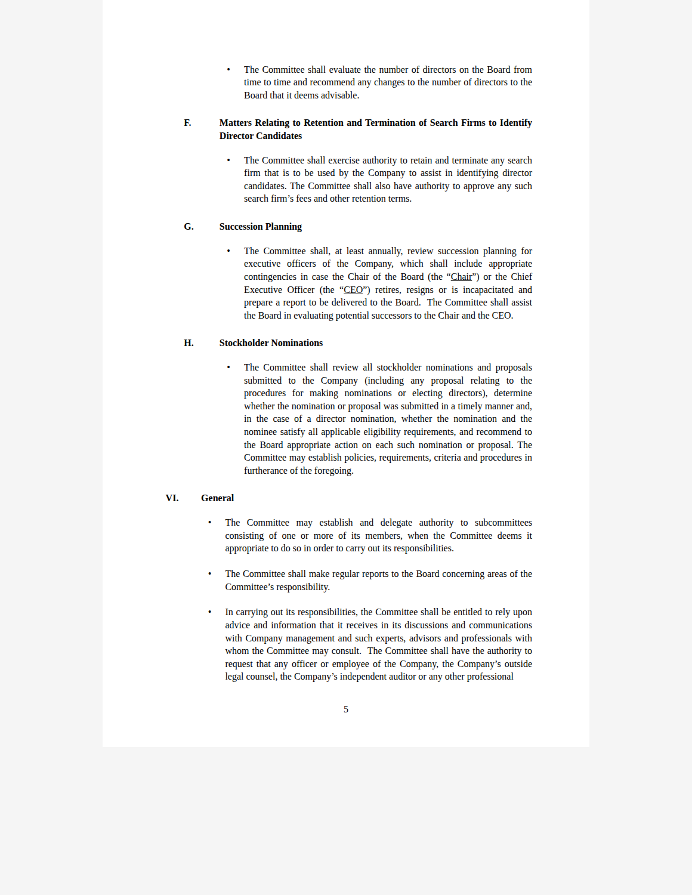The Committee shall evaluate the number of directors on the Board from time to time and recommend any changes to the number of directors to the Board that it deems advisable.
F.
Matters Relating to Retention and Termination of Search Firms to Identify Director Candidates
The Committee shall exercise authority to retain and terminate any search firm that is to be used by the Company to assist in identifying director candidates. The Committee shall also have authority to approve any such search firm’s fees and other retention terms.
G.
Succession Planning
The Committee shall, at least annually, review succession planning for executive officers of the Company, which shall include appropriate contingencies in case the Chair of the Board (the “Chair”) or the Chief Executive Officer (the “CEO”) retires, resigns or is incapacitated and prepare a report to be delivered to the Board. The Committee shall assist the Board in evaluating potential successors to the Chair and the CEO.
H.
Stockholder Nominations
The Committee shall review all stockholder nominations and proposals submitted to the Company (including any proposal relating to the procedures for making nominations or electing directors), determine whether the nomination or proposal was submitted in a timely manner and, in the case of a director nomination, whether the nomination and the nominee satisfy all applicable eligibility requirements, and recommend to the Board appropriate action on each such nomination or proposal. The Committee may establish policies, requirements, criteria and procedures in furtherance of the foregoing.
VI.
General
The Committee may establish and delegate authority to subcommittees consisting of one or more of its members, when the Committee deems it appropriate to do so in order to carry out its responsibilities.
The Committee shall make regular reports to the Board concerning areas of the Committee’s responsibility.
In carrying out its responsibilities, the Committee shall be entitled to rely upon advice and information that it receives in its discussions and communications with Company management and such experts, advisors and professionals with whom the Committee may consult. The Committee shall have the authority to request that any officer or employee of the Company, the Company’s outside legal counsel, the Company’s independent auditor or any other professional
5